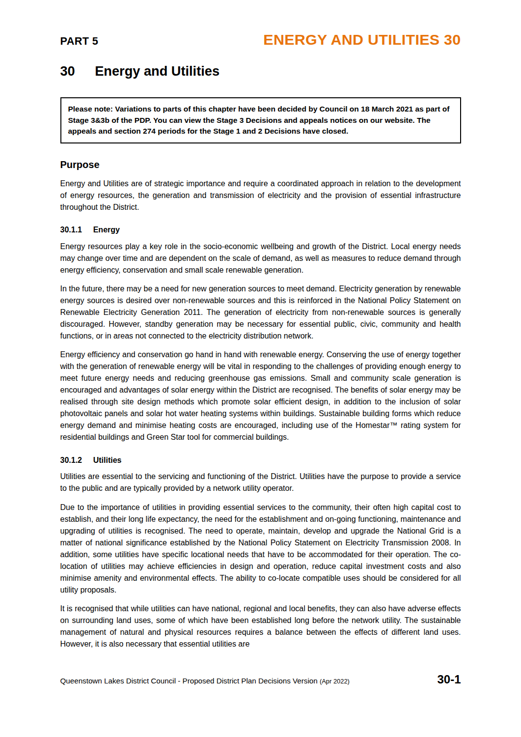PART 5
ENERGY AND UTILITIES 30
30 Energy and Utilities
Please note: Variations to parts of this chapter have been decided by Council on 18 March 2021 as part of Stage 3&3b of the PDP. You can view the Stage 3 Decisions and appeals notices on our website. The appeals and section 274 periods for the Stage 1 and 2 Decisions have closed.
Purpose
Energy and Utilities are of strategic importance and require a coordinated approach in relation to the development of energy resources, the generation and transmission of electricity and the provision of essential infrastructure throughout the District.
30.1.1 Energy
Energy resources play a key role in the socio-economic wellbeing and growth of the District. Local energy needs may change over time and are dependent on the scale of demand, as well as measures to reduce demand through energy efficiency, conservation and small scale renewable generation.
In the future, there may be a need for new generation sources to meet demand. Electricity generation by renewable energy sources is desired over non-renewable sources and this is reinforced in the National Policy Statement on Renewable Electricity Generation 2011. The generation of electricity from non-renewable sources is generally discouraged. However, standby generation may be necessary for essential public, civic, community and health functions, or in areas not connected to the electricity distribution network.
Energy efficiency and conservation go hand in hand with renewable energy. Conserving the use of energy together with the generation of renewable energy will be vital in responding to the challenges of providing enough energy to meet future energy needs and reducing greenhouse gas emissions. Small and community scale generation is encouraged and advantages of solar energy within the District are recognised. The benefits of solar energy may be realised through site design methods which promote solar efficient design, in addition to the inclusion of solar photovoltaic panels and solar hot water heating systems within buildings. Sustainable building forms which reduce energy demand and minimise heating costs are encouraged, including use of the Homestar™ rating system for residential buildings and Green Star tool for commercial buildings.
30.1.2 Utilities
Utilities are essential to the servicing and functioning of the District. Utilities have the purpose to provide a service to the public and are typically provided by a network utility operator.
Due to the importance of utilities in providing essential services to the community, their often high capital cost to establish, and their long life expectancy, the need for the establishment and on-going functioning, maintenance and upgrading of utilities is recognised. The need to operate, maintain, develop and upgrade the National Grid is a matter of national significance established by the National Policy Statement on Electricity Transmission 2008. In addition, some utilities have specific locational needs that have to be accommodated for their operation. The co-location of utilities may achieve efficiencies in design and operation, reduce capital investment costs and also minimise amenity and environmental effects. The ability to co-locate compatible uses should be considered for all utility proposals.
It is recognised that while utilities can have national, regional and local benefits, they can also have adverse effects on surrounding land uses, some of which have been established long before the network utility. The sustainable management of natural and physical resources requires a balance between the effects of different land uses. However, it is also necessary that essential utilities are
Queenstown Lakes District Council - Proposed District Plan Decisions Version (Apr 2022)
30-1